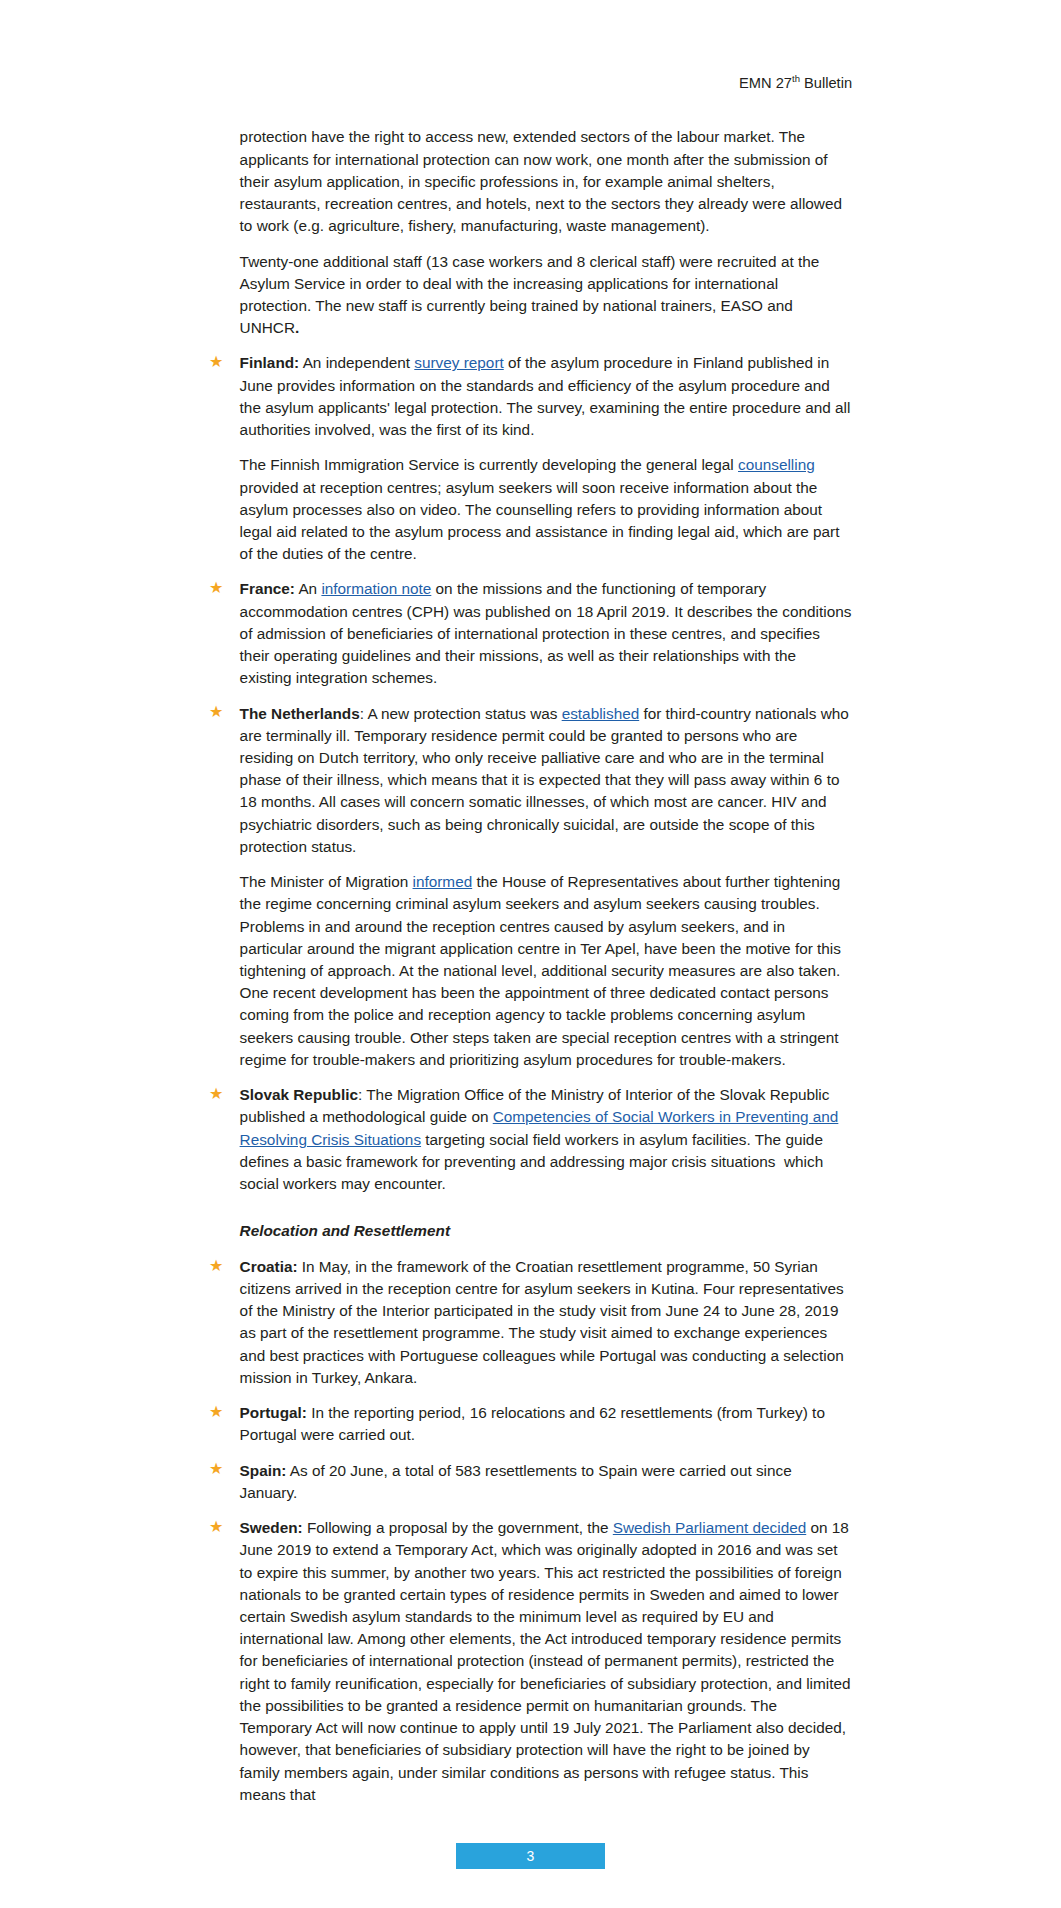EMN 27th Bulletin
protection have the right to access new, extended sectors of the labour market. The applicants for international protection can now work, one month after the submission of their asylum application, in specific professions in, for example animal shelters, restaurants, recreation centres, and hotels, next to the sectors they already were allowed to work (e.g. agriculture, fishery, manufacturing, waste management).
Twenty-one additional staff (13 case workers and 8 clerical staff) were recruited at the Asylum Service in order to deal with the increasing applications for international protection. The new staff is currently being trained by national trainers, EASO and UNHCR.
Finland: An independent survey report of the asylum procedure in Finland published in June provides information on the standards and efficiency of the asylum procedure and the asylum applicants' legal protection. The survey, examining the entire procedure and all authorities involved, was the first of its kind.
The Finnish Immigration Service is currently developing the general legal counselling provided at reception centres; asylum seekers will soon receive information about the asylum processes also on video. The counselling refers to providing information about legal aid related to the asylum process and assistance in finding legal aid, which are part of the duties of the centre.
France: An information note on the missions and the functioning of temporary accommodation centres (CPH) was published on 18 April 2019. It describes the conditions of admission of beneficiaries of international protection in these centres, and specifies their operating guidelines and their missions, as well as their relationships with the existing integration schemes.
The Netherlands: A new protection status was established for third-country nationals who are terminally ill. Temporary residence permit could be granted to persons who are residing on Dutch territory, who only receive palliative care and who are in the terminal phase of their illness, which means that it is expected that they will pass away within 6 to 18 months. All cases will concern somatic illnesses, of which most are cancer. HIV and psychiatric disorders, such as being chronically suicidal, are outside the scope of this protection status.
The Minister of Migration informed the House of Representatives about further tightening the regime concerning criminal asylum seekers and asylum seekers causing troubles. Problems in and around the reception centres caused by asylum seekers, and in particular around the migrant application centre in Ter Apel, have been the motive for this tightening of approach. At the national level, additional security measures are also taken. One recent development has been the appointment of three dedicated contact persons coming from the police and reception agency to tackle problems concerning asylum seekers causing trouble. Other steps taken are special reception centres with a stringent regime for trouble-makers and prioritizing asylum procedures for trouble-makers.
Slovak Republic: The Migration Office of the Ministry of Interior of the Slovak Republic published a methodological guide on Competencies of Social Workers in Preventing and Resolving Crisis Situations targeting social field workers in asylum facilities. The guide defines a basic framework for preventing and addressing major crisis situations which social workers may encounter.
Relocation and Resettlement
Croatia: In May, in the framework of the Croatian resettlement programme, 50 Syrian citizens arrived in the reception centre for asylum seekers in Kutina. Four representatives of the Ministry of the Interior participated in the study visit from June 24 to June 28, 2019 as part of the resettlement programme. The study visit aimed to exchange experiences and best practices with Portuguese colleagues while Portugal was conducting a selection mission in Turkey, Ankara.
Portugal: In the reporting period, 16 relocations and 62 resettlements (from Turkey) to Portugal were carried out.
Spain: As of 20 June, a total of 583 resettlements to Spain were carried out since January.
Sweden: Following a proposal by the government, the Swedish Parliament decided on 18 June 2019 to extend a Temporary Act, which was originally adopted in 2016 and was set to expire this summer, by another two years. This act restricted the possibilities of foreign nationals to be granted certain types of residence permits in Sweden and aimed to lower certain Swedish asylum standards to the minimum level as required by EU and international law. Among other elements, the Act introduced temporary residence permits for beneficiaries of international protection (instead of permanent permits), restricted the right to family reunification, especially for beneficiaries of subsidiary protection, and limited the possibilities to be granted a residence permit on humanitarian grounds. The Temporary Act will now continue to apply until 19 July 2021. The Parliament also decided, however, that beneficiaries of subsidiary protection will have the right to be joined by family members again, under similar conditions as persons with refugee status. This means that
3